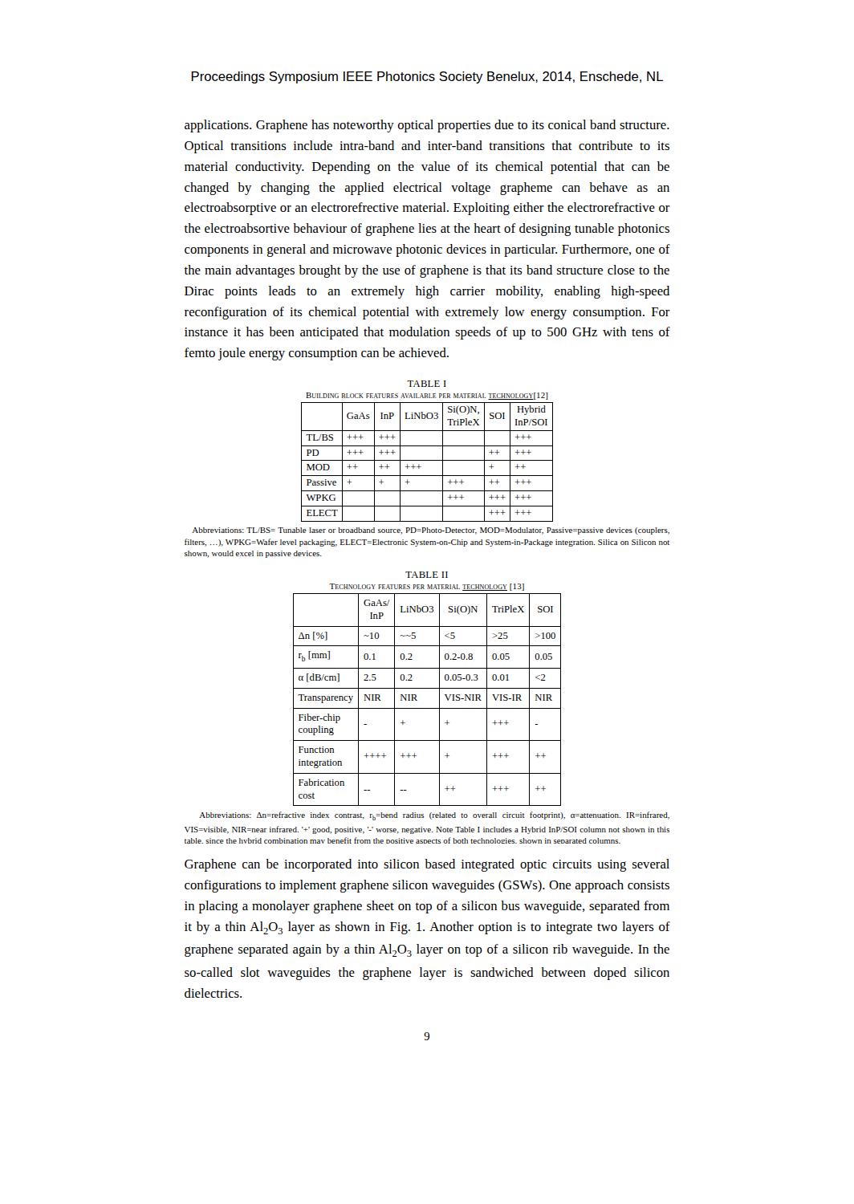Proceedings Symposium IEEE Photonics Society Benelux, 2014, Enschede, NL
applications. Graphene has noteworthy optical properties due to its conical band structure. Optical transitions include intra-band and inter-band transitions that contribute to its material conductivity. Depending on the value of its chemical potential that can be changed by changing the applied electrical voltage grapheme can behave as an electroabsorptive or an electrorefrective material. Exploiting either the electrorefractive or the electroabsortive behaviour of graphene lies at the heart of designing tunable photonics components in general and microwave photonic devices in particular. Furthermore, one of the main advantages brought by the use of graphene is that its band structure close to the Dirac points leads to an extremely high carrier mobility, enabling high-speed reconfiguration of its chemical potential with extremely low energy consumption. For instance it has been anticipated that modulation speeds of up to 500 GHz with tens of femto joule energy consumption can be achieved.
TABLE I
Building block features available per material technology[12]
| | GaAs | InP | LiNbO3 | Si(O)N, TriPleX | SOI | Hybrid InP/SOI |
| --- | --- | --- | --- | --- | --- | --- |
| TL/BS | +++ | +++ | | | | +++ |
| PD | +++ | +++ | | | ++ | +++ |
| MOD | ++ | ++ | +++ | | + | ++ |
| Passive | + | + | + | +++ | ++ | +++ |
| WPKG | | | | +++ | +++ | +++ |
| ELECT | | | | | +++ | +++ |
Abbreviations: TL/BS= Tunable laser or broadband source, PD=Photo-Detector, MOD=Modulator, Passive=passive devices (couplers, filters, …), WPKG=Wafer level packaging, ELECT=Electronic System-on-Chip and System-in-Package integration. Silica on Silicon not shown, would excel in passive devices.
TABLE II
Technology features per material technology [13]
| | GaAs/ InP | LiNbO3 | Si(O)N | TriPleX | SOI |
| --- | --- | --- | --- | --- | --- |
| Δn [%] | ~10 | ~~5 | <5 | >25 | >100 |
| r b [mm] | 0.1 | 0.2 | 0.2-0.8 | 0.05 | 0.05 |
| α [dB/cm] | 2.5 | 0.2 | 0.05-0.3 | 0.01 | <2 |
| Transparency | NIR | NIR | VIS-NIR | VIS-IR | NIR |
| Fiber-chip coupling | - | + | + | +++ | - |
| Function integration | ++++ | +++ | + | +++ | ++ |
| Fabrication cost | -- | -- | ++ | +++ | ++ |
Abbreviations: Δn=refractive index contrast, rb=bend radius (related to overall circuit footprint), α=attenuation. IR=infrared, VIS=visible, NIR=near infrared. '+' good, positive, '-' worse, negative. Note Table I includes a Hybrid InP/SOI column not shown in this table, since the hybrid combination may benefit from the positive aspects of both technologies, shown in separated columns.
Graphene can be incorporated into silicon based integrated optic circuits using several configurations to implement graphene silicon waveguides (GSWs). One approach consists in placing a monolayer graphene sheet on top of a silicon bus waveguide, separated from it by a thin Al2O3 layer as shown in Fig. 1. Another option is to integrate two layers of graphene separated again by a thin Al2O3 layer on top of a silicon rib waveguide. In the so-called slot waveguides the graphene layer is sandwiched between doped silicon dielectrics.
9